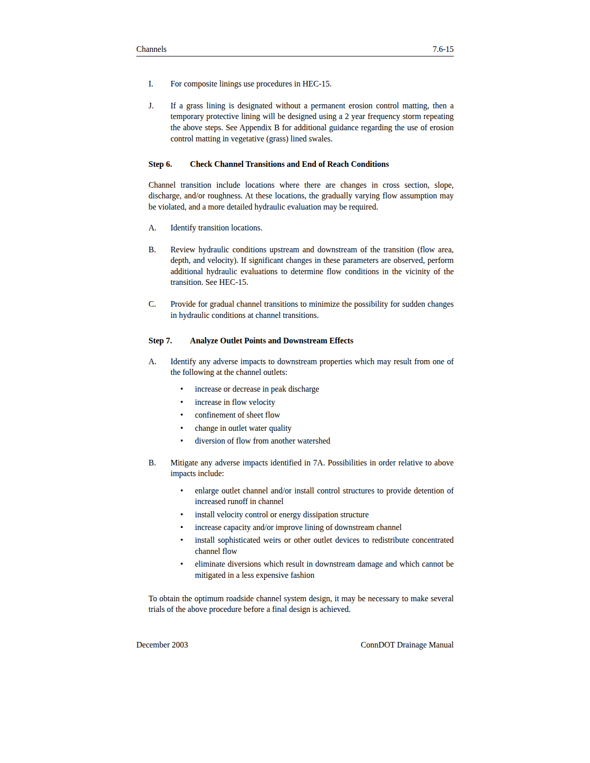Channels
7.6-15
I. For composite linings use procedures in HEC-15.
J. If a grass lining is designated without a permanent erosion control matting, then a temporary protective lining will be designed using a 2 year frequency storm repeating the above steps. See Appendix B for additional guidance regarding the use of erosion control matting in vegetative (grass) lined swales.
Step 6. Check Channel Transitions and End of Reach Conditions
Channel transition include locations where there are changes in cross section, slope, discharge, and/or roughness. At these locations, the gradually varying flow assumption may be violated, and a more detailed hydraulic evaluation may be required.
A. Identify transition locations.
B. Review hydraulic conditions upstream and downstream of the transition (flow area, depth, and velocity). If significant changes in these parameters are observed, perform additional hydraulic evaluations to determine flow conditions in the vicinity of the transition. See HEC-15.
C. Provide for gradual channel transitions to minimize the possibility for sudden changes in hydraulic conditions at channel transitions.
Step 7. Analyze Outlet Points and Downstream Effects
A. Identify any adverse impacts to downstream properties which may result from one of the following at the channel outlets:
increase or decrease in peak discharge
increase in flow velocity
confinement of sheet flow
change in outlet water quality
diversion of flow from another watershed
B. Mitigate any adverse impacts identified in 7A. Possibilities in order relative to above impacts include:
enlarge outlet channel and/or install control structures to provide detention of increased runoff in channel
install velocity control or energy dissipation structure
increase capacity and/or improve lining of downstream channel
install sophisticated weirs or other outlet devices to redistribute concentrated channel flow
eliminate diversions which result in downstream damage and which cannot be mitigated in a less expensive fashion
To obtain the optimum roadside channel system design, it may be necessary to make several trials of the above procedure before a final design is achieved.
December 2003
ConnDOT Drainage Manual